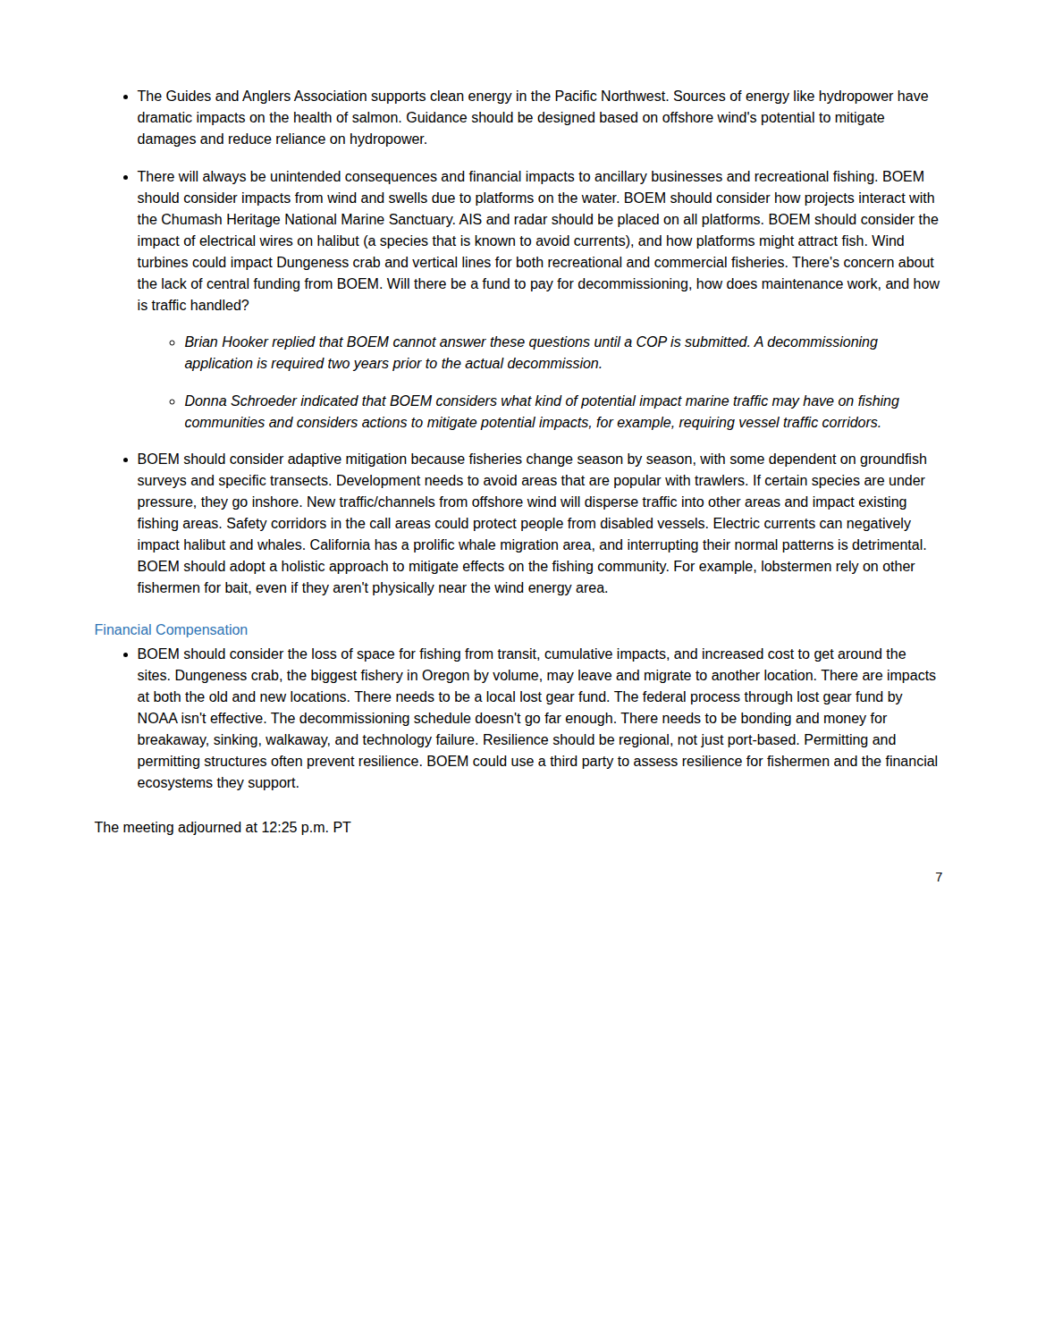The Guides and Anglers Association supports clean energy in the Pacific Northwest. Sources of energy like hydropower have dramatic impacts on the health of salmon. Guidance should be designed based on offshore wind's potential to mitigate damages and reduce reliance on hydropower.
There will always be unintended consequences and financial impacts to ancillary businesses and recreational fishing. BOEM should consider impacts from wind and swells due to platforms on the water. BOEM should consider how projects interact with the Chumash Heritage National Marine Sanctuary. AIS and radar should be placed on all platforms. BOEM should consider the impact of electrical wires on halibut (a species that is known to avoid currents), and how platforms might attract fish. Wind turbines could impact Dungeness crab and vertical lines for both recreational and commercial fisheries. There's concern about the lack of central funding from BOEM. Will there be a fund to pay for decommissioning, how does maintenance work, and how is traffic handled?
Brian Hooker replied that BOEM cannot answer these questions until a COP is submitted. A decommissioning application is required two years prior to the actual decommission.
Donna Schroeder indicated that BOEM considers what kind of potential impact marine traffic may have on fishing communities and considers actions to mitigate potential impacts, for example, requiring vessel traffic corridors.
BOEM should consider adaptive mitigation because fisheries change season by season, with some dependent on groundfish surveys and specific transects. Development needs to avoid areas that are popular with trawlers. If certain species are under pressure, they go inshore. New traffic/channels from offshore wind will disperse traffic into other areas and impact existing fishing areas. Safety corridors in the call areas could protect people from disabled vessels. Electric currents can negatively impact halibut and whales. California has a prolific whale migration area, and interrupting their normal patterns is detrimental. BOEM should adopt a holistic approach to mitigate effects on the fishing community. For example, lobstermen rely on other fishermen for bait, even if they aren't physically near the wind energy area.
Financial Compensation
BOEM should consider the loss of space for fishing from transit, cumulative impacts, and increased cost to get around the sites. Dungeness crab, the biggest fishery in Oregon by volume, may leave and migrate to another location. There are impacts at both the old and new locations. There needs to be a local lost gear fund. The federal process through lost gear fund by NOAA isn't effective. The decommissioning schedule doesn't go far enough. There needs to be bonding and money for breakaway, sinking, walkaway, and technology failure. Resilience should be regional, not just port-based. Permitting and permitting structures often prevent resilience. BOEM could use a third party to assess resilience for fishermen and the financial ecosystems they support.
The meeting adjourned at 12:25 p.m. PT
7